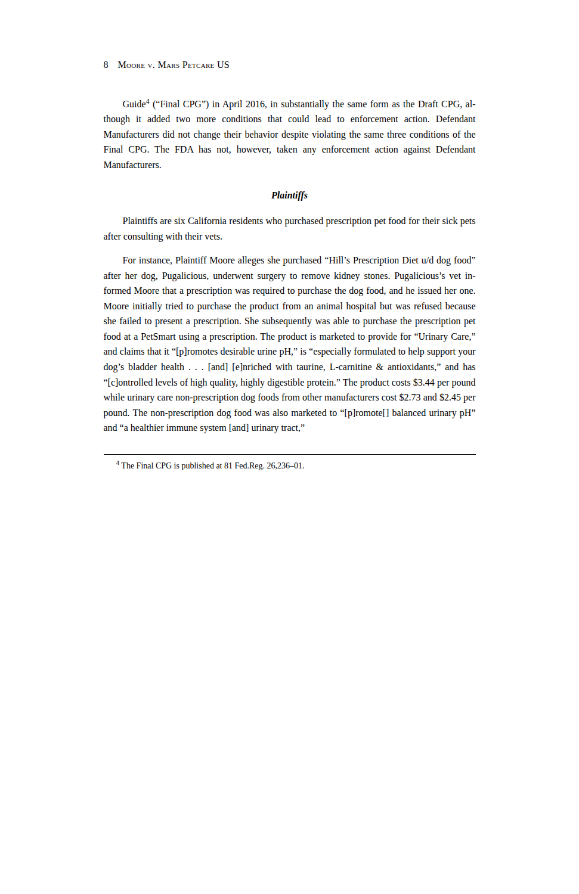8 Moore v. Mars Petcare US
Guide4 (“Final CPG”) in April 2016, in substantially the same form as the Draft CPG, although it added two more conditions that could lead to enforcement action. Defendant Manufacturers did not change their behavior despite violating the same three conditions of the Final CPG. The FDA has not, however, taken any enforcement action against Defendant Manufacturers.
Plaintiffs
Plaintiffs are six California residents who purchased prescription pet food for their sick pets after consulting with their vets.
For instance, Plaintiff Moore alleges she purchased “Hill’s Prescription Diet u/d dog food” after her dog, Pugalicious, underwent surgery to remove kidney stones. Pugalicious’s vet informed Moore that a prescription was required to purchase the dog food, and he issued her one. Moore initially tried to purchase the product from an animal hospital but was refused because she failed to present a prescription. She subsequently was able to purchase the prescription pet food at a PetSmart using a prescription. The product is marketed to provide for “Urinary Care,” and claims that it “[p]romotes desirable urine pH,” is “especially formulated to help support your dog’s bladder health . . . [and] [e]nriched with taurine, L-carnitine & antioxidants,” and has “[c]ontrolled levels of high quality, highly digestible protein.” The product costs $3.44 per pound while urinary care non-prescription dog foods from other manufacturers cost $2.73 and $2.45 per pound. The non-prescription dog food was also marketed to “[p]romote[] balanced urinary pH” and “a healthier immune system [and] urinary tract,”
4 The Final CPG is published at 81 Fed.Reg. 26,236–01.